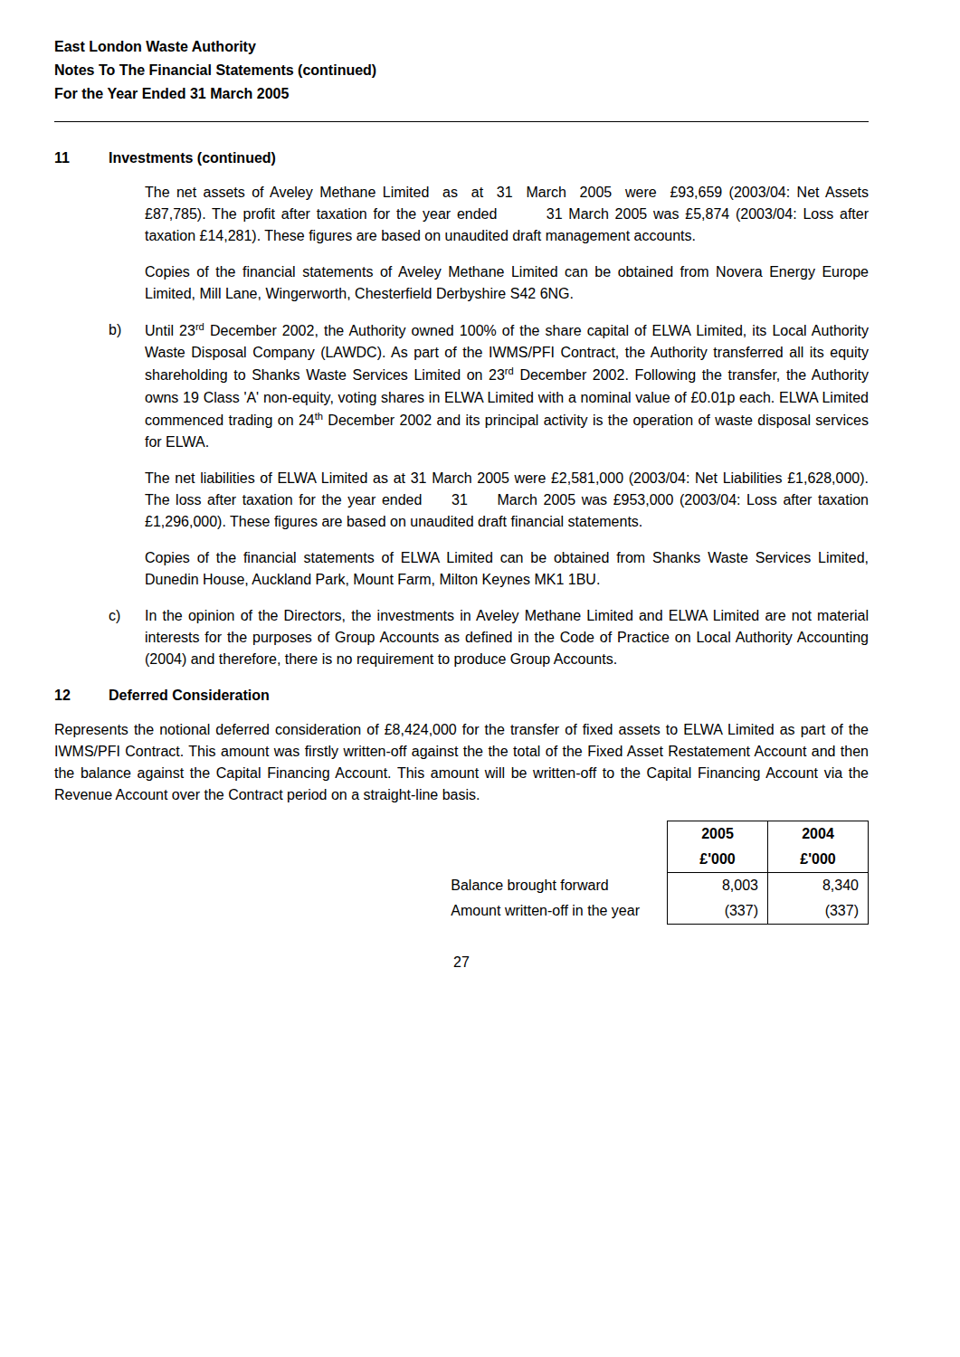East London Waste Authority
Notes To The Financial Statements (continued)
For the Year Ended 31 March 2005
11
Investments (continued)
The net assets of Aveley Methane Limited as at 31 March 2005 were £93,659 (2003/04: Net Assets £87,785). The profit after taxation for the year ended 31 March 2005 was £5,874 (2003/04: Loss after taxation £14,281). These figures are based on unaudited draft management accounts.
Copies of the financial statements of Aveley Methane Limited can be obtained from Novera Energy Europe Limited, Mill Lane, Wingerworth, Chesterfield Derbyshire S42 6NG.
b)
Until 23rd December 2002, the Authority owned 100% of the share capital of ELWA Limited, its Local Authority Waste Disposal Company (LAWDC). As part of the IWMS/PFI Contract, the Authority transferred all its equity shareholding to Shanks Waste Services Limited on 23rd December 2002. Following the transfer, the Authority owns 19 Class 'A' non-equity, voting shares in ELWA Limited with a nominal value of £0.01p each. ELWA Limited commenced trading on 24th December 2002 and its principal activity is the operation of waste disposal services for ELWA.
The net liabilities of ELWA Limited as at 31 March 2005 were £2,581,000 (2003/04: Net Liabilities £1,628,000). The loss after taxation for the year ended 31 March 2005 was £953,000 (2003/04: Loss after taxation £1,296,000). These figures are based on unaudited draft financial statements.
Copies of the financial statements of ELWA Limited can be obtained from Shanks Waste Services Limited, Dunedin House, Auckland Park, Mount Farm, Milton Keynes MK1 1BU.
c)
In the opinion of the Directors, the investments in Aveley Methane Limited and ELWA Limited are not material interests for the purposes of Group Accounts as defined in the Code of Practice on Local Authority Accounting (2004) and therefore, there is no requirement to produce Group Accounts.
12
Deferred Consideration
Represents the notional deferred consideration of £8,424,000 for the transfer of fixed assets to ELWA Limited as part of the IWMS/PFI Contract. This amount was firstly written-off against the the total of the Fixed Asset Restatement Account and then the balance against the Capital Financing Account. This amount will be written-off to the Capital Financing Account via the Revenue Account over the Contract period on a straight-line basis.
| | 2005 | 2004 |
| | £'000 | £'000 |
| Balance brought forward | 8,003 | 8,340 |
| Amount written-off in the year | (337) | (337) |
27